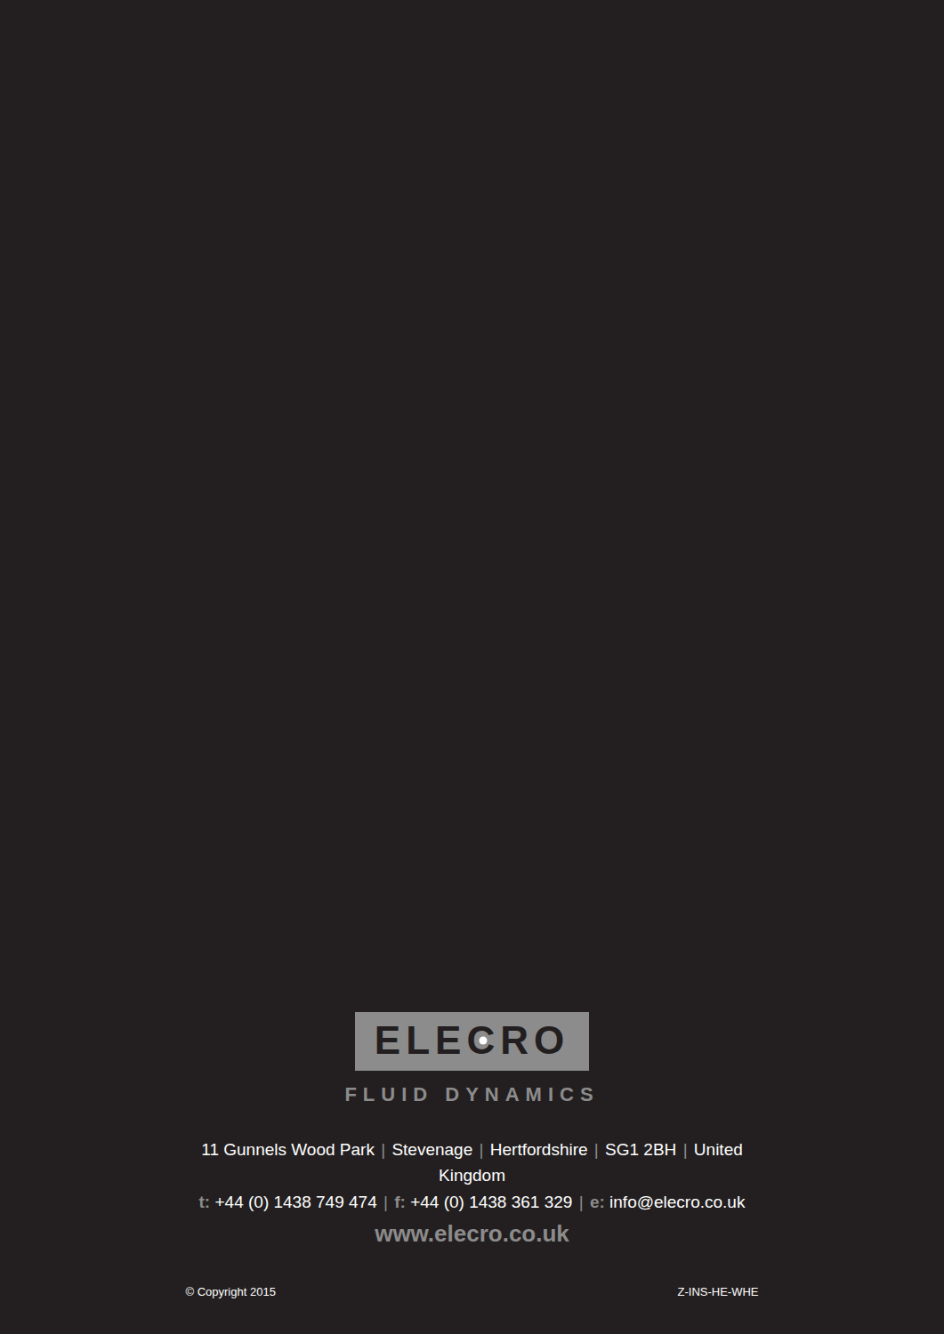ELECRO
FLUID DYNAMICS
11 Gunnels Wood Park | Stevenage | Hertfordshire | SG1 2BH | United Kingdom
t: +44 (0) 1438 749 474 | f: +44 (0) 1438 361 329 | e: info@elecro.co.uk
www.elecro.co.uk
© Copyright 2015 Z-INS-HE-WHE